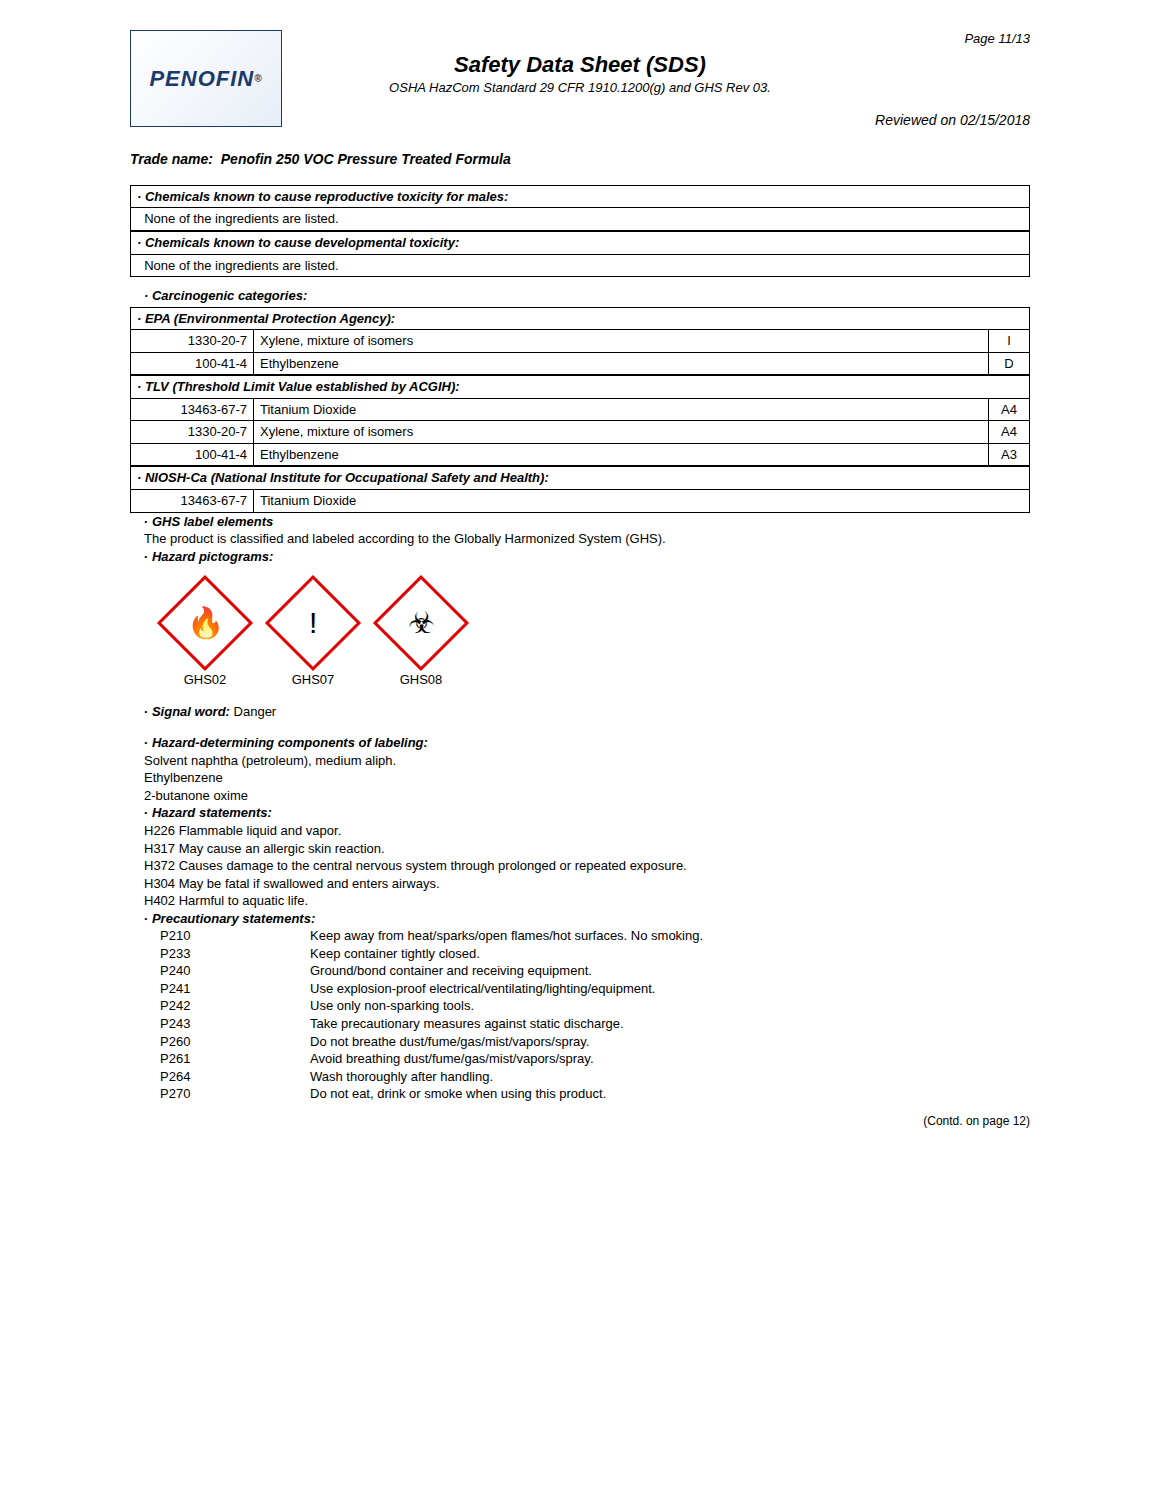PENOFIN®
Page 11/13
Safety Data Sheet (SDS)
OSHA HazCom Standard 29 CFR 1910.1200(g) and GHS Rev 03.
Issue date 02/15/2018 Reviewed on 02/15/2018
Trade name: Penofin 250 VOC Pressure Treated Formula
| · Chemicals known to cause reproductive toxicity for males: |
| None of the ingredients are listed. |
| · Chemicals known to cause developmental toxicity: |
| None of the ingredients are listed. |
· Carcinogenic categories:
| · EPA (Environmental Protection Agency): |
| 1330-20-7 | Xylene, mixture of isomers | I |
| 100-41-4 | Ethylbenzene | D |
| · TLV (Threshold Limit Value established by ACGIH): |
| 13463-67-7 | Titanium Dioxide | A4 |
| 1330-20-7 | Xylene, mixture of isomers | A4 |
| 100-41-4 | Ethylbenzene | A3 |
| · NIOSH-Ca (National Institute for Occupational Safety and Health): |
| 13463-67-7 | Titanium Dioxide |
· GHS label elements
The product is classified and labeled according to the Globally Harmonized System (GHS).
· Hazard pictograms:
🔥
GHS02
!
GHS07
☣
GHS08
· Signal word: Danger
· Hazard-determining components of labeling:
Solvent naphtha (petroleum), medium aliph.
Ethylbenzene
2-butanone oxime
· Hazard statements:
H226 Flammable liquid and vapor.
H317 May cause an allergic skin reaction.
H372 Causes damage to the central nervous system through prolonged or repeated exposure.
H304 May be fatal if swallowed and enters airways.
H402 Harmful to aquatic life.
· Precautionary statements:
| P210 | Keep away from heat/sparks/open flames/hot surfaces. No smoking. |
| P233 | Keep container tightly closed. |
| P240 | Ground/bond container and receiving equipment. |
| P241 | Use explosion-proof electrical/ventilating/lighting/equipment. |
| P242 | Use only non-sparking tools. |
| P243 | Take precautionary measures against static discharge. |
| P260 | Do not breathe dust/fume/gas/mist/vapors/spray. |
| P261 | Avoid breathing dust/fume/gas/mist/vapors/spray. |
| P264 | Wash thoroughly after handling. |
| P270 | Do not eat, drink or smoke when using this product. |
(Contd. on page 12)